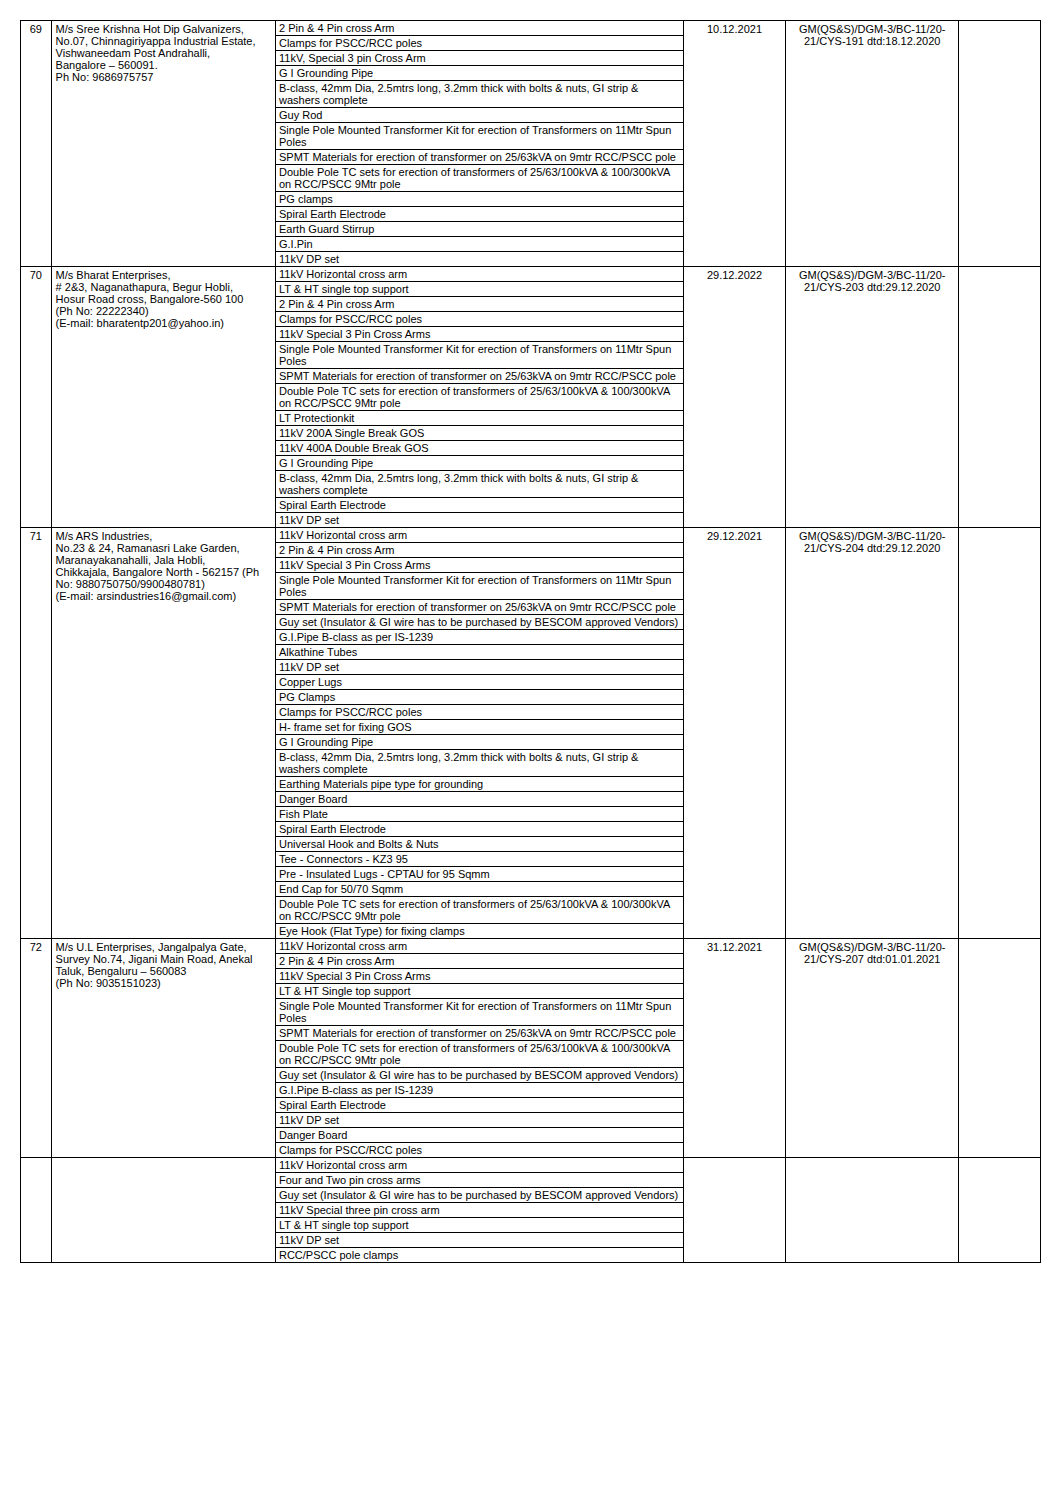| 69 | M/s Sree Krishna Hot Dip Galvanizers, No.07, Chinnagiriyappa Industrial Estate, Vishwaneedam Post Andrahalli, Bangalore – 560091. Ph No: 9686975757 | / 2 Pin & 4 Pin cross Arm / / Clamps for PSCC/RCC poles / / 11kV, Special 3 pin Cross Arm / / G I Grounding Pipe / / B-class, 42mm Dia, 2.5mtrs long, 3.2mm thick with bolts & nuts, GI strip & washers complete / / Guy Rod / / Single Pole Mounted Transformer Kit for erection of Transformers on 11Mtr Spun Poles / / SPMT Materials for erection of transformer on 25/63kVA on 9mtr RCC/PSCC pole / / Double Pole TC sets for erection of transformers of 25/63/100kVA & 100/300kVA on RCC/PSCC 9Mtr pole / / PG clamps / / Spiral Earth Electrode / / Earth Guard Stirrup / / G.I.Pin / / 11kV DP set / | 10.12.2021 | GM(QS&S)/DGM-3/BC-11/20-21/CYS-191 dtd:18.12.2020 | |
| 70 | M/s Bharat Enterprises, # 2&3, Naganathapura, Begur Hobli, Hosur Road cross, Bangalore-560 100 (Ph No: 22222340) (E-mail: bharatentp201@yahoo.in) | / 11kV Horizontal cross arm / / LT & HT single top support / / 2 Pin & 4 Pin cross Arm / / Clamps for PSCC/RCC poles / / 11kV Special 3 Pin Cross Arms / / Single Pole Mounted Transformer Kit for erection of Transformers on 11Mtr Spun Poles / / SPMT Materials for erection of transformer on 25/63kVA on 9mtr RCC/PSCC pole / / Double Pole TC sets for erection of transformers of 25/63/100kVA & 100/300kVA on RCC/PSCC 9Mtr pole / / LT Protectionkit / / 11kV 200A Single Break GOS / / 11kV 400A Double Break GOS / / G I Grounding Pipe / / B-class, 42mm Dia, 2.5mtrs long, 3.2mm thick with bolts & nuts, GI strip & washers complete / / Spiral Earth Electrode / / 11kV DP set / | 29.12.2022 | GM(QS&S)/DGM-3/BC-11/20-21/CYS-203 dtd:29.12.2020 | |
| 71 | M/s ARS Industries, No.23 & 24, Ramanasri Lake Garden, Maranayakanahalli, Jala Hobli, Chikkajala, Bangalore North - 562157 (Ph No: 9880750750/9900480781) (E-mail: arsindustries16@gmail.com) | / 11kV Horizontal cross arm / / 2 Pin & 4 Pin cross Arm / / 11kV Special 3 Pin Cross Arms / / Single Pole Mounted Transformer Kit for erection of Transformers on 11Mtr Spun Poles / / SPMT Materials for erection of transformer on 25/63kVA on 9mtr RCC/PSCC pole / / Guy set (Insulator & GI wire has to be purchased by BESCOM approved Vendors) / / G.I.Pipe B-class as per IS-1239 / / Alkathine Tubes / / 11kV DP set / / Copper Lugs / / PG Clamps / / Clamps for PSCC/RCC poles / / H- frame set for fixing GOS / / G I Grounding Pipe / / B-class, 42mm Dia, 2.5mtrs long, 3.2mm thick with bolts & nuts, GI strip & washers complete / / Earthing Materials pipe type for grounding / / Danger Board / / Fish Plate / / Spiral Earth Electrode / / Universal Hook and Bolts & Nuts / / Tee - Connectors - KZ3 95 / / Pre - Insulated Lugs - CPTAU for 95 Sqmm / / End Cap for 50/70 Sqmm / / Double Pole TC sets for erection of transformers of 25/63/100kVA & 100/300kVA on RCC/PSCC 9Mtr pole / / Eye Hook (Flat Type) for fixing clamps / | 29.12.2021 | GM(QS&S)/DGM-3/BC-11/20-21/CYS-204 dtd:29.12.2020 | |
| 72 | M/s U.L Enterprises, Jangalpalya Gate, Survey No.74, Jigani Main Road, Anekal Taluk, Bengaluru – 560083 (Ph No: 9035151023) | / 11kV Horizontal cross arm / / 2 Pin & 4 Pin cross Arm / / 11kV Special 3 Pin Cross Arms / / LT & HT Single top support / / Single Pole Mounted Transformer Kit for erection of Transformers on 11Mtr Spun Poles / / SPMT Materials for erection of transformer on 25/63kVA on 9mtr RCC/PSCC pole / / Double Pole TC sets for erection of transformers of 25/63/100kVA & 100/300kVA on RCC/PSCC 9Mtr pole / / Guy set (Insulator & GI wire has to be purchased by BESCOM approved Vendors) / / G.I.Pipe B-class as per IS-1239 / / Spiral Earth Electrode / / 11kV DP set / / Danger Board / / Clamps for PSCC/RCC poles / | 31.12.2021 | GM(QS&S)/DGM-3/BC-11/20-21/CYS-207 dtd:01.01.2021 | |
| | | / 11kV Horizontal cross arm / / Four and Two pin cross arms / / Guy set (Insulator & GI wire has to be purchased by BESCOM approved Vendors) / / 11kV Special three pin cross arm / / LT & HT single top support / / 11kV DP set / / RCC/PSCC pole clamps / | | | |